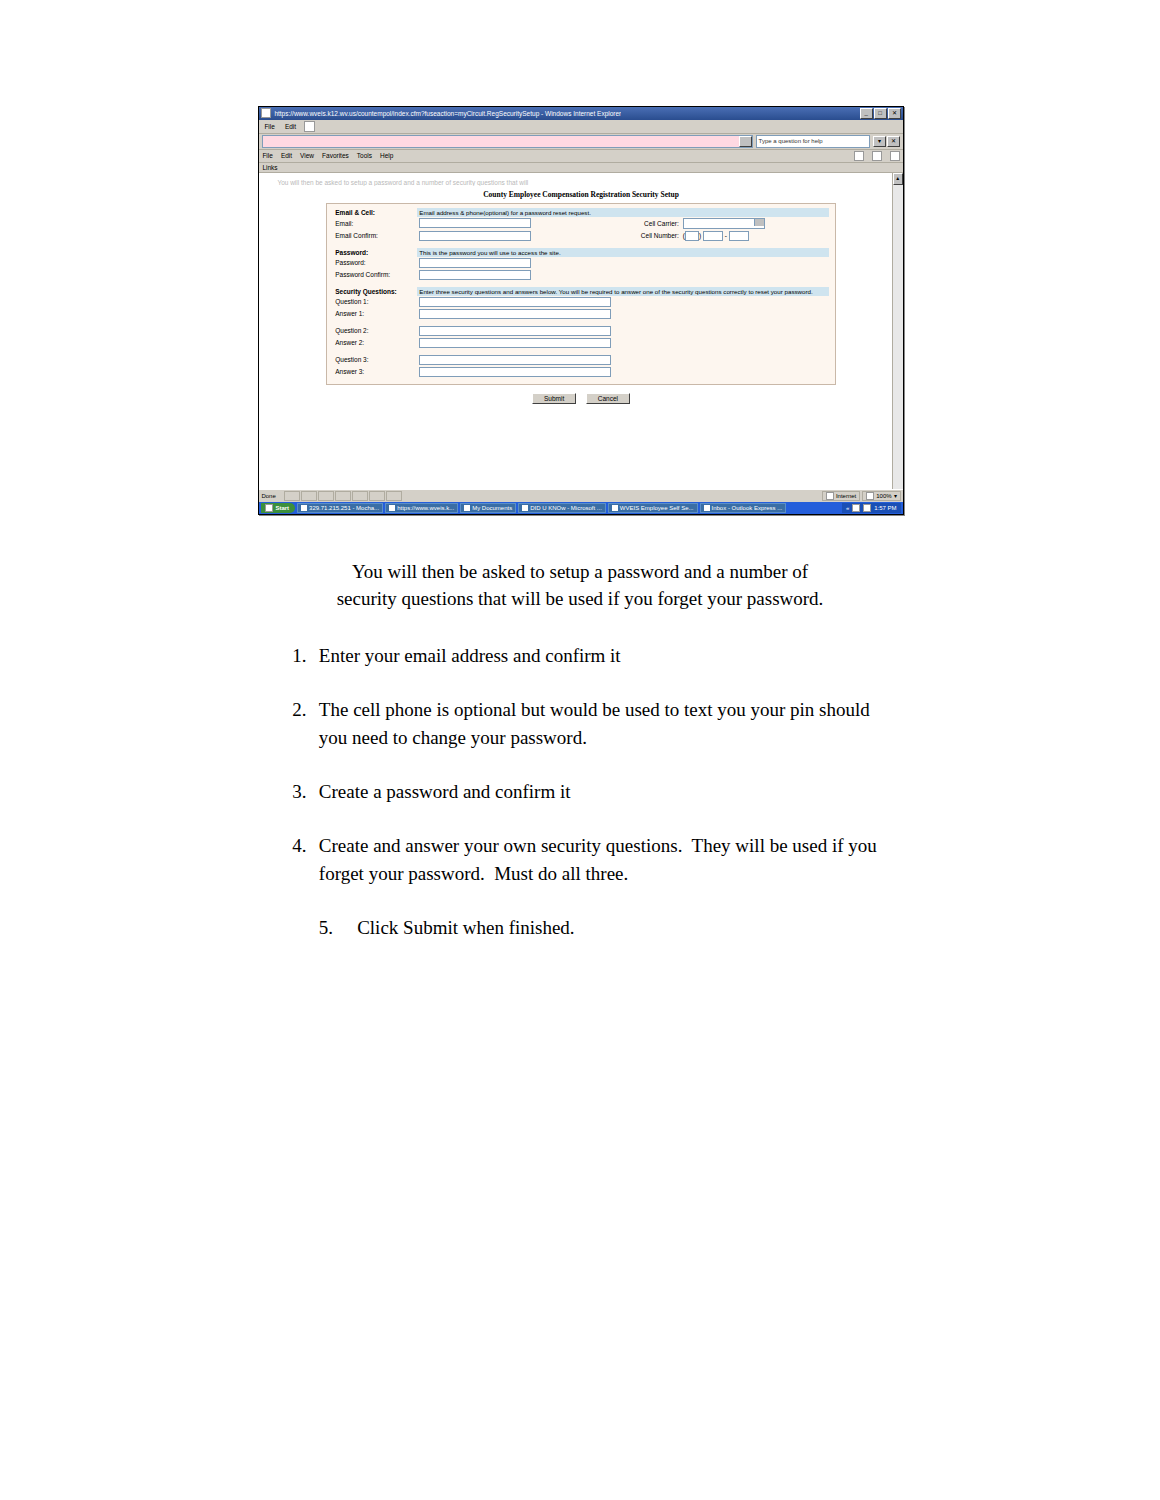https://www.wveis.k12.wv.us/countempol/index.cfm?fuseaction=myCircuit.RegSecuritySetup - Windows Internet Explorer
_□✕
File Edit
Type a question for help
▾✕
File Edit View Favorites Tools Help
Links
▲
You will then be asked to setup a password and a number of security questions that will
County Employee Compensation Registration Security Setup
| Email & Cell: | Email address & phone(optional) for a password reset request. |
| Email: | | Cell Carrier: | |
| Email Confirm: | | Cell Number: | ( ) - |
| Password: | This is the password you will use to access the site. |
| Password: | |
| Password Confirm: | |
| Security Questions: | Enter three security questions and answers below. You will be required to answer one of the security questions correctly to reset your password. |
| Question 1: | |
| Answer 1: | |
| Question 2: | |
| Answer 2: | |
| Question 3: | |
| Answer 3: | |
Submit Cancel
Done
Internet
100% ▾
Start
329.71.215.251 - Mocha...
https://www.wveis.k...
My Documents
DID U KNOw - Microsoft ...
WVEIS Employee Self Se...
Inbox - Outlook Express ...
« 1:57 PM
You will then be asked to setup a password and a number of
security questions that will be used if you forget your password.
Enter your email address and confirm it
The cell phone is optional but would be used to text you your pin should you need to change your password.
Create a password and confirm it
Create and answer your own security questions. They will be used if you forget your password. Must do all three.
5. Click Submit when finished.